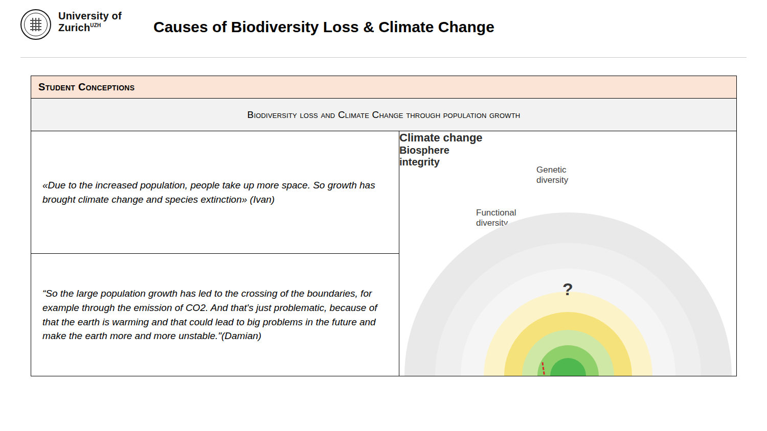University of
ZurichUZH
Causes of Biodiversity Loss & Climate Change
| Student Conceptions |
| Biodiversity loss and Climate Change through population growth |
| «Due to the increased population, people take up more space. So growth has brought climate change and species extinction» (Ivan) | Climate change Biosphere integrity Genetic diversity Functional diversity ? |
| “So the large population growth has led to the crossing of the boundaries, for example through the emission of CO2. And that's just problematic, because of that the earth is warming and that could lead to big problems in the future and make the earth more and more unstable."(Damian) |